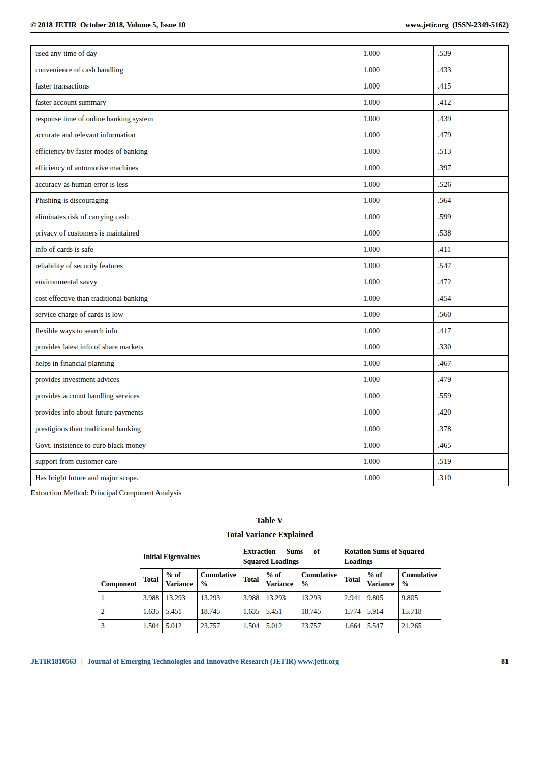© 2018 JETIR October 2018, Volume 5, Issue 10
www.jetir.org (ISSN-2349-5162)
| used any time of day | 1.000 | .539 |
| convenience of cash handling | 1.000 | .433 |
| faster transactions | 1.000 | .415 |
| faster account summary | 1.000 | .412 |
| response time of online banking system | 1.000 | .439 |
| accurate and relevant information | 1.000 | .479 |
| efficiency by faster modes of banking | 1.000 | .513 |
| efficiency of automotive machines | 1.000 | .397 |
| accuracy as human error is less | 1.000 | .526 |
| Phishing is discouraging | 1.000 | .564 |
| eliminates risk of carrying cash | 1.000 | .599 |
| privacy of customers is maintained | 1.000 | .538 |
| info of cards is safe | 1.000 | .411 |
| reliability of security features | 1.000 | .547 |
| environmental savvy | 1.000 | .472 |
| cost effective than traditional banking | 1.000 | .454 |
| service charge of cards is low | 1.000 | .560 |
| flexible ways to search info | 1.000 | .417 |
| provides latest info of share markets | 1.000 | .330 |
| helps in financial planning | 1.000 | .467 |
| provides investment advices | 1.000 | .479 |
| provides account handling services | 1.000 | .559 |
| provides info about future payments | 1.000 | .420 |
| prestigious than traditional banking | 1.000 | .378 |
| Govt. insistence to curb black money | 1.000 | .465 |
| support from customer care | 1.000 | .519 |
| Has bright future and major scope. | 1.000 | .310 |
Extraction Method: Principal Component Analysis
Table V
Total Variance Explained
| Component | Initial Eigenvalues | Extraction Sums of Squared Loadings | Rotation Sums of Squared Loadings |
| Total | % of Variance | Cumulative % | Total | % of Variance | Cumulative % | Total | % of Variance | Cumulative % |
| 1 | 3.988 | 13.293 | 13.293 | 3.988 | 13.293 | 13.293 | 2.941 | 9.805 | 9.805 |
| 2 | 1.635 | 5.451 | 18.745 | 1.635 | 5.451 | 18.745 | 1.774 | 5.914 | 15.718 |
| 3 | 1.504 | 5.012 | 23.757 | 1.504 | 5.012 | 23.757 | 1.664 | 5.547 | 21.265 |
JETIR1810563 | Journal of Emerging Technologies and Innovative Research (JETIR) www.jetir.org
81